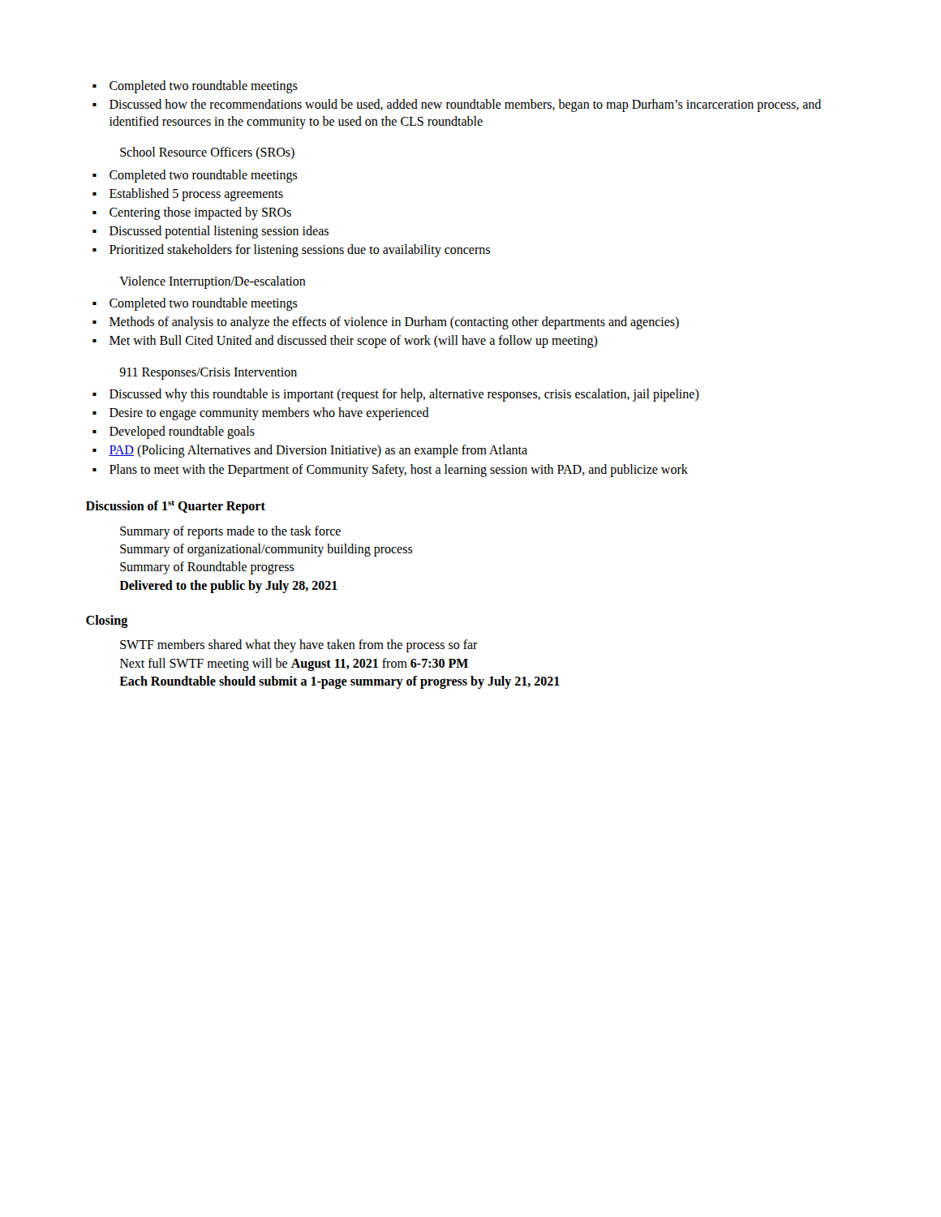Completed two roundtable meetings
Discussed how the recommendations would be used, added new roundtable members, began to map Durham’s incarceration process, and identified resources in the community to be used on the CLS roundtable
School Resource Officers (SROs)
Completed two roundtable meetings
Established 5 process agreements
Centering those impacted by SROs
Discussed potential listening session ideas
Prioritized stakeholders for listening sessions due to availability concerns
Violence Interruption/De-escalation
Completed two roundtable meetings
Methods of analysis to analyze the effects of violence in Durham (contacting other departments and agencies)
Met with Bull Cited United and discussed their scope of work (will have a follow up meeting)
911 Responses/Crisis Intervention
Discussed why this roundtable is important (request for help, alternative responses, crisis escalation, jail pipeline)
Desire to engage community members who have experienced
Developed roundtable goals
PAD (Policing Alternatives and Diversion Initiative) as an example from Atlanta
Plans to meet with the Department of Community Safety, host a learning session with PAD, and publicize work
Discussion of 1st Quarter Report
Summary of reports made to the task force
Summary of organizational/community building process
Summary of Roundtable progress
Delivered to the public by July 28, 2021
Closing
SWTF members shared what they have taken from the process so far
Next full SWTF meeting will be August 11, 2021 from 6-7:30 PM
Each Roundtable should submit a 1-page summary of progress by July 21, 2021